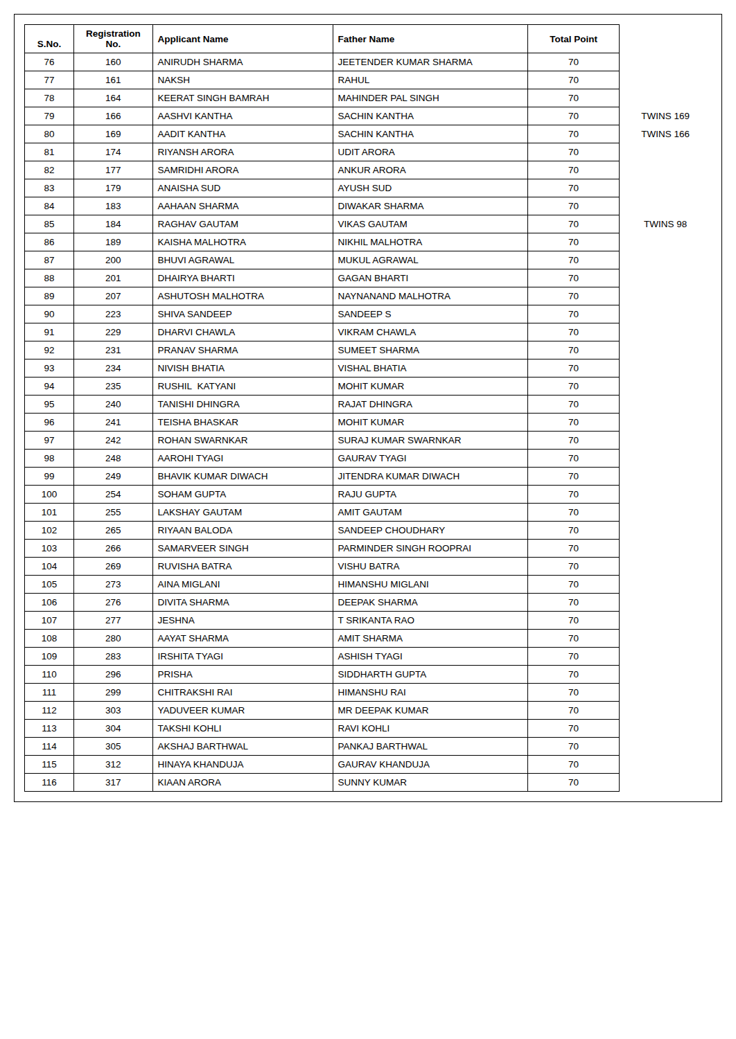| S.No. | Registration No. | Applicant Name | Father Name | Total Point | |
| --- | --- | --- | --- | --- | --- |
| 76 | 160 | ANIRUDH SHARMA | JEETENDER KUMAR SHARMA | 70 | |
| 77 | 161 | NAKSH | RAHUL | 70 | |
| 78 | 164 | KEERAT SINGH BAMRAH | MAHINDER PAL SINGH | 70 | |
| 79 | 166 | AASHVI KANTHA | SACHIN KANTHA | 70 | TWINS 169 |
| 80 | 169 | AADIT KANTHA | SACHIN KANTHA | 70 | TWINS 166 |
| 81 | 174 | RIYANSH ARORA | UDIT ARORA | 70 | |
| 82 | 177 | SAMRIDHI ARORA | ANKUR ARORA | 70 | |
| 83 | 179 | ANAISHA SUD | AYUSH SUD | 70 | |
| 84 | 183 | AAHAAN SHARMA | DIWAKAR SHARMA | 70 | |
| 85 | 184 | RAGHAV GAUTAM | VIKAS GAUTAM | 70 | TWINS 98 |
| 86 | 189 | KAISHA MALHOTRA | NIKHIL MALHOTRA | 70 | |
| 87 | 200 | BHUVI AGRAWAL | MUKUL AGRAWAL | 70 | |
| 88 | 201 | DHAIRYA BHARTI | GAGAN BHARTI | 70 | |
| 89 | 207 | ASHUTOSH MALHOTRA | NAYNANAND MALHOTRA | 70 | |
| 90 | 223 | SHIVA SANDEEP | SANDEEP S | 70 | |
| 91 | 229 | DHARVI CHAWLA | VIKRAM CHAWLA | 70 | |
| 92 | 231 | PRANAV SHARMA | SUMEET SHARMA | 70 | |
| 93 | 234 | NIVISH BHATIA | VISHAL BHATIA | 70 | |
| 94 | 235 | RUSHIL KATYANI | MOHIT KUMAR | 70 | |
| 95 | 240 | TANISHI DHINGRA | RAJAT DHINGRA | 70 | |
| 96 | 241 | TEISHA BHASKAR | MOHIT KUMAR | 70 | |
| 97 | 242 | ROHAN SWARNKAR | SURAJ KUMAR SWARNKAR | 70 | |
| 98 | 248 | AAROHI TYAGI | GAURAV TYAGI | 70 | |
| 99 | 249 | BHAVIK KUMAR DIWACH | JITENDRA KUMAR DIWACH | 70 | |
| 100 | 254 | SOHAM GUPTA | RAJU GUPTA | 70 | |
| 101 | 255 | LAKSHAY GAUTAM | AMIT GAUTAM | 70 | |
| 102 | 265 | RIYAAN BALODA | SANDEEP CHOUDHARY | 70 | |
| 103 | 266 | SAMARVEER SINGH | PARMINDER SINGH ROOPRAI | 70 | |
| 104 | 269 | RUVISHA BATRA | VISHU BATRA | 70 | |
| 105 | 273 | AINA MIGLANI | HIMANSHU MIGLANI | 70 | |
| 106 | 276 | DIVITA SHARMA | DEEPAK SHARMA | 70 | |
| 107 | 277 | JESHNA | T SRIKANTA RAO | 70 | |
| 108 | 280 | AAYAT SHARMA | AMIT SHARMA | 70 | |
| 109 | 283 | IRSHITA TYAGI | ASHISH TYAGI | 70 | |
| 110 | 296 | PRISHA | SIDDHARTH GUPTA | 70 | |
| 111 | 299 | CHITRAKSHI RAI | HIMANSHU RAI | 70 | |
| 112 | 303 | YADUVEER KUMAR | MR DEEPAK KUMAR | 70 | |
| 113 | 304 | TAKSHI KOHLI | RAVI KOHLI | 70 | |
| 114 | 305 | AKSHAJ BARTHWAL | PANKAJ BARTHWAL | 70 | |
| 115 | 312 | HINAYA KHANDUJA | GAURAV KHANDUJA | 70 | |
| 116 | 317 | KIAAN ARORA | SUNNY KUMAR | 70 | |